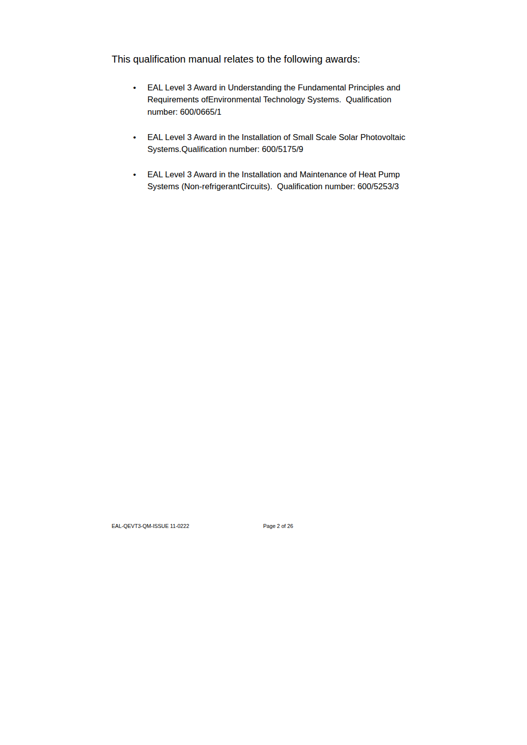This qualification manual relates to the following awards:
EAL Level 3 Award in Understanding the Fundamental Principles and Requirements of​Environmental Technology Systems. Qualification number: 600/0665/1
EAL Level 3 Award in the Installation of Small Scale Solar Photovoltaic Systems.​Qualification number: 600/5175/9
EAL Level 3 Award in the Installation and Maintenance of Heat Pump Systems (Non-refrigerant​Circuits). Qualification number: 600/5253/3
EAL-QEVT3-QM-ISSUE 11-0222 Page 2 of 26